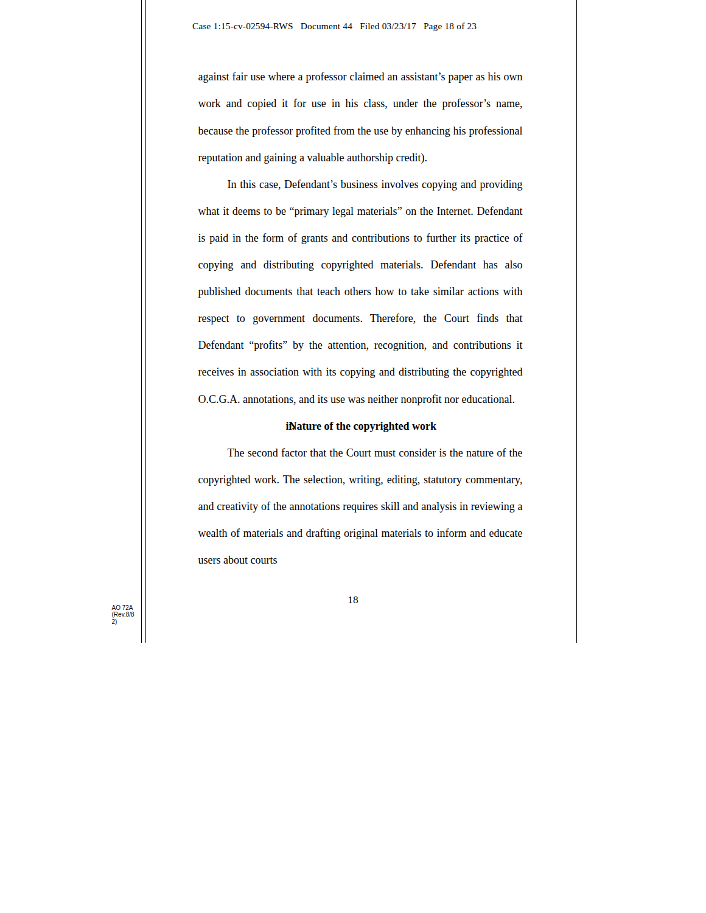Case 1:15-cv-02594-RWS Document 44 Filed 03/23/17 Page 18 of 23
against fair use where a professor claimed an assistant’s paper as his own work and copied it for use in his class, under the professor’s name, because the professor profited from the use by enhancing his professional reputation and gaining a valuable authorship credit).
In this case, Defendant’s business involves copying and providing what it deems to be “primary legal materials” on the Internet. Defendant is paid in the form of grants and contributions to further its practice of copying and distributing copyrighted materials. Defendant has also published documents that teach others how to take similar actions with respect to government documents. Therefore, the Court finds that Defendant “profits” by the attention, recognition, and contributions it receives in association with its copying and distributing the copyrighted O.C.G.A. annotations, and its use was neither nonprofit nor educational.
ii. Nature of the copyrighted work
The second factor that the Court must consider is the nature of the copyrighted work. The selection, writing, editing, statutory commentary, and creativity of the annotations requires skill and analysis in reviewing a wealth of materials and drafting original materials to inform and educate users about courts
18
AO 72A
(Rev.8/8
2)